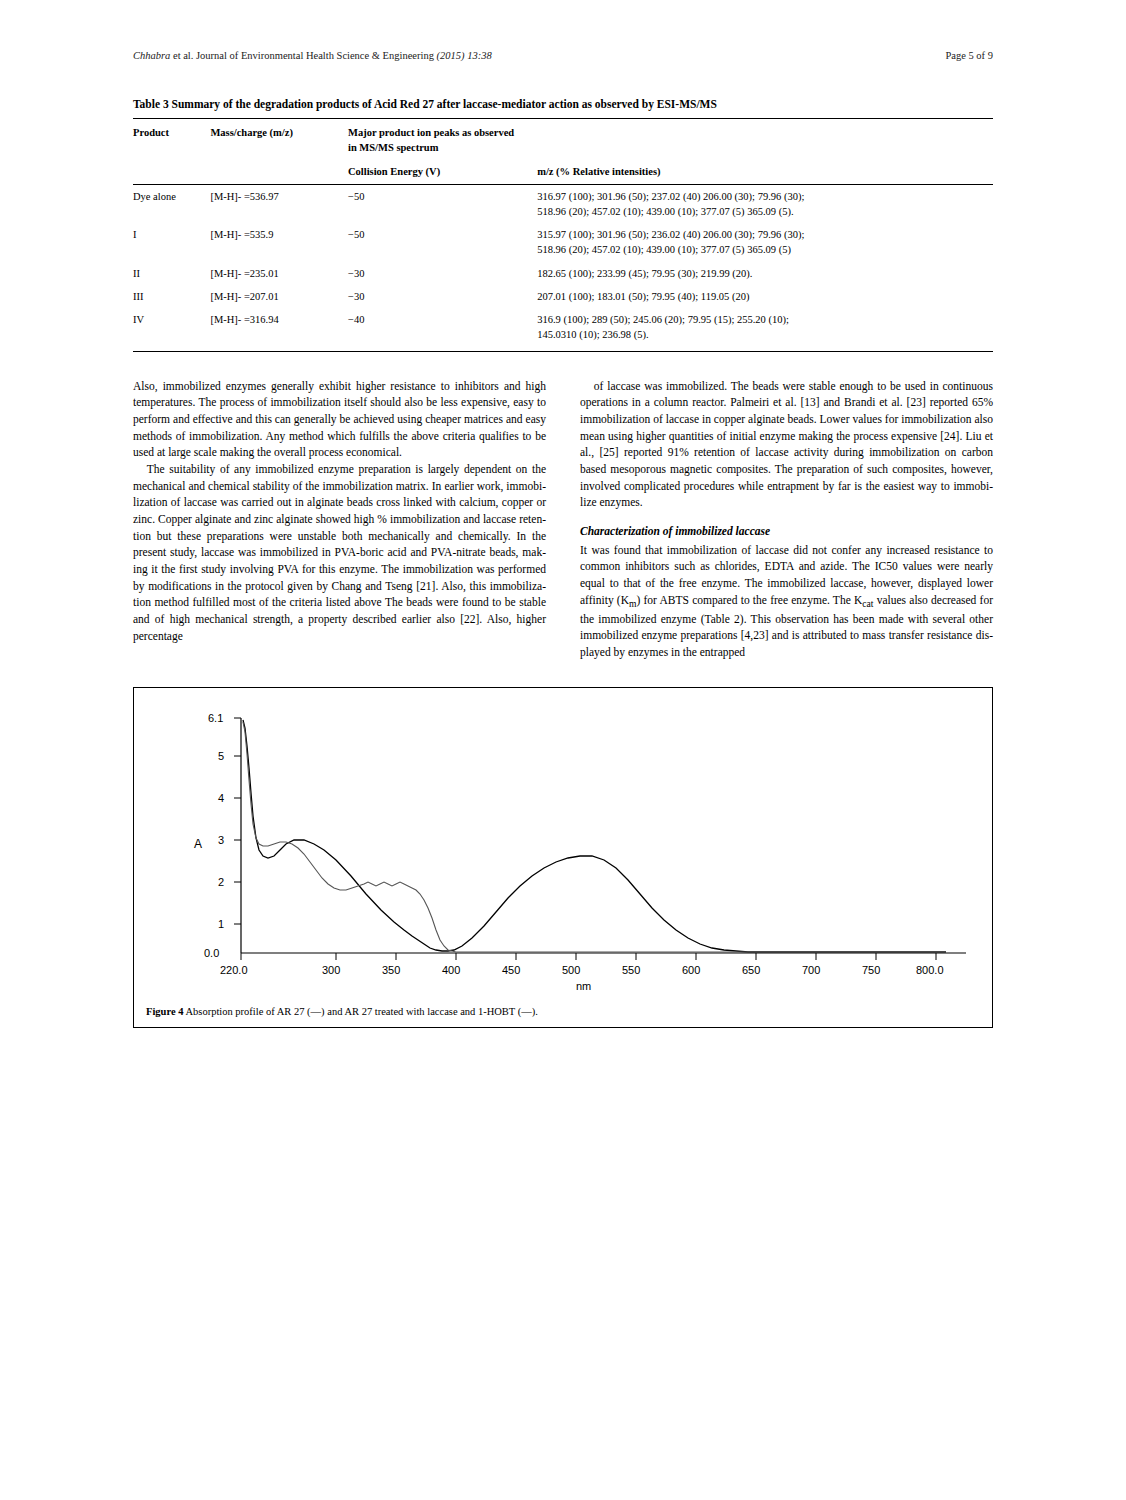Chhabra et al. Journal of Environmental Health Science & Engineering (2015) 13:38
Page 5 of 9
Table 3 Summary of the degradation products of Acid Red 27 after laccase-mediator action as observed by ESI-MS/MS
| Product | Mass/charge (m/z) | Major product ion peaks as observed in MS/MS spectrum |
| --- | --- | --- |
| | | Collision Energy (V) | m/z (% Relative intensities) |
| Dye alone | [M-H]- =536.97 | −50 | 316.97 (100); 301.96 (50); 237.02 (40) 206.00 (30); 79.96 (30); 518.96 (20); 457.02 (10); 439.00 (10); 377.07 (5) 365.09 (5). |
| I | [M-H]- =535.9 | −50 | 315.97 (100); 301.96 (50); 236.02 (40) 206.00 (30); 79.96 (30); 518.96 (20); 457.02 (10); 439.00 (10); 377.07 (5) 365.09 (5) |
| II | [M-H]- =235.01 | −30 | 182.65 (100); 233.99 (45); 79.95 (30); 219.99 (20). |
| III | [M-H]- =207.01 | −30 | 207.01 (100); 183.01 (50); 79.95 (40); 119.05 (20) |
| IV | [M-H]- =316.94 | −40 | 316.9 (100); 289 (50); 245.06 (20); 79.95 (15); 255.20 (10); 145.0310 (10); 236.98 (5). |
Also, immobilized enzymes generally exhibit higher resistance to inhibitors and high temperatures. The process of immobilization itself should also be less expensive, easy to perform and effective and this can generally be achieved using cheaper matrices and easy methods of immobilization. Any method which fulfills the above criteria qualifies to be used at large scale making the overall process economical.
The suitability of any immobilized enzyme preparation is largely dependent on the mechanical and chemical stability of the immobilization matrix. In earlier work, immobilization of laccase was carried out in alginate beads cross linked with calcium, copper or zinc. Copper alginate and zinc alginate showed high % immobilization and laccase retention but these preparations were unstable both mechanically and chemically. In the present study, laccase was immobilized in PVA-boric acid and PVA-nitrate beads, making it the first study involving PVA for this enzyme. The immobilization was performed by modifications in the protocol given by Chang and Tseng [21]. Also, this immobilization method fulfilled most of the criteria listed above The beads were found to be stable and of high mechanical strength, a property described earlier also [22]. Also, higher percentage
of laccase was immobilized. The beads were stable enough to be used in continuous operations in a column reactor. Palmeiri et al. [13] and Brandi et al. [23] reported 65% immobilization of laccase in copper alginate beads. Lower values for immobilization also mean using higher quantities of initial enzyme making the process expensive [24]. Liu et al., [25] reported 91% retention of laccase activity during immobilization on carbon based mesoporous magnetic composites. The preparation of such composites, however, involved complicated procedures while entrapment by far is the easiest way to immobilize enzymes.
Characterization of immobilized laccase
It was found that immobilization of laccase did not confer any increased resistance to common inhibitors such as chlorides, EDTA and azide. The IC50 values were nearly equal to that of the free enzyme. The immobilized laccase, however, displayed lower affinity (Km) for ABTS compared to the free enzyme. The Kcat values also decreased for the immobilized enzyme (Table 2). This observation has been made with several other immobilized enzyme preparations [4,23] and is attributed to mass transfer resistance displayed by enzymes in the entrapped
6.1 5 4 3 2 1 0.0 A 220.0 300 350 400 450 500 550 600 650 700 750 800.0 nm
Figure 4 Absorption profile of AR 27 (—) and AR 27 treated with laccase and 1-HOBT (—).